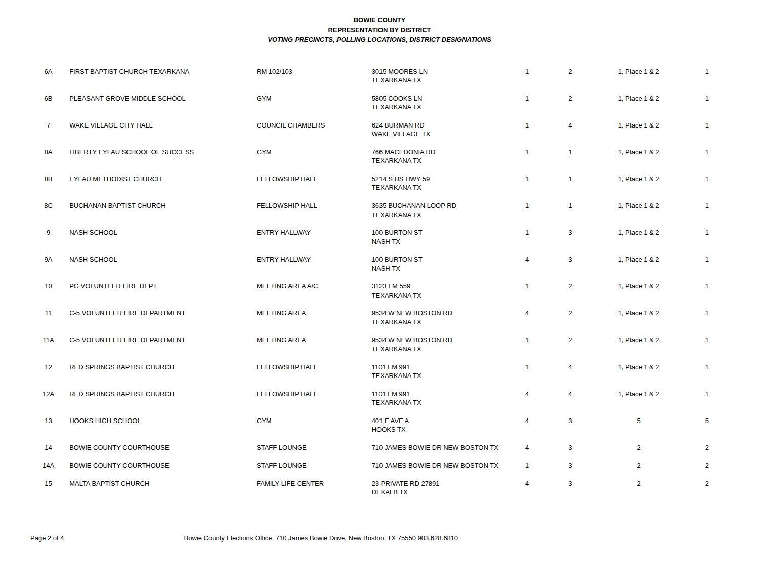BOWIE COUNTY
REPRESENTATION BY DISTRICT
VOTING PRECINCTS, POLLING LOCATIONS, DISTRICT DESIGNATIONS
| 6A | FIRST BAPTIST CHURCH TEXARKANA | RM 102/103 | 3015 MOORES LN TEXARKANA TX | 1 | 2 | 1, Place 1 & 2 | 1 |
| 6B | PLEASANT GROVE MIDDLE SCHOOL | GYM | 5805 COOKS LN TEXARKANA TX | 1 | 2 | 1, Place 1 & 2 | 1 |
| 7 | WAKE VILLAGE CITY HALL | COUNCIL CHAMBERS | 624 BURMAN RD WAKE VILLAGE TX | 1 | 4 | 1, Place 1 & 2 | 1 |
| 8A | LIBERTY EYLAU SCHOOL OF SUCCESS | GYM | 766 MACEDONIA RD TEXARKANA TX | 1 | 1 | 1, Place 1 & 2 | 1 |
| 8B | EYLAU METHODIST CHURCH | FELLOWSHIP HALL | 5214 S US HWY 59 TEXARKANA TX | 1 | 1 | 1, Place 1 & 2 | 1 |
| 8C | BUCHANAN BAPTIST CHURCH | FELLOWSHIP HALL | 3635 BUCHANAN LOOP RD TEXARKANA TX | 1 | 1 | 1, Place 1 & 2 | 1 |
| 9 | NASH SCHOOL | ENTRY HALLWAY | 100 BURTON ST NASH TX | 1 | 3 | 1, Place 1 & 2 | 1 |
| 9A | NASH SCHOOL | ENTRY HALLWAY | 100 BURTON ST NASH TX | 4 | 3 | 1, Place 1 & 2 | 1 |
| 10 | PG VOLUNTEER FIRE DEPT | MEETING AREA A/C | 3123 FM 559 TEXARKANA TX | 1 | 2 | 1, Place 1 & 2 | 1 |
| 11 | C-5 VOLUNTEER FIRE DEPARTMENT | MEETING AREA | 9534 W NEW BOSTON RD TEXARKANA TX | 4 | 2 | 1, Place 1 & 2 | 1 |
| 11A | C-5 VOLUNTEER FIRE DEPARTMENT | MEETING AREA | 9534 W NEW BOSTON RD TEXARKANA TX | 1 | 2 | 1, Place 1 & 2 | 1 |
| 12 | RED SPRINGS BAPTIST CHURCH | FELLOWSHIP HALL | 1101 FM 991 TEXARKANA TX | 1 | 4 | 1, Place 1 & 2 | 1 |
| 12A | RED SPRINGS BAPTIST CHURCH | FELLOWSHIP HALL | 1101 FM 991 TEXARKANA TX | 4 | 4 | 1, Place 1 & 2 | 1 |
| 13 | HOOKS HIGH SCHOOL | GYM | 401 E AVE A HOOKS TX | 4 | 3 | 5 | 5 |
| 14 | BOWIE COUNTY COURTHOUSE | STAFF LOUNGE | 710 JAMES BOWIE DR NEW BOSTON TX | 4 | 3 | 2 | 2 |
| 14A | BOWIE COUNTY COURTHOUSE | STAFF LOUNGE | 710 JAMES BOWIE DR NEW BOSTON TX | 1 | 3 | 2 | 2 |
| 15 | MALTA BAPTIST CHURCH | FAMILY LIFE CENTER | 23 PRIVATE RD 27891 DEKALB TX | 4 | 3 | 2 | 2 |
Page 2 of 4
Bowie County Elections Office, 710 James Bowie Drive, New Boston, TX 75550 903.628.6810